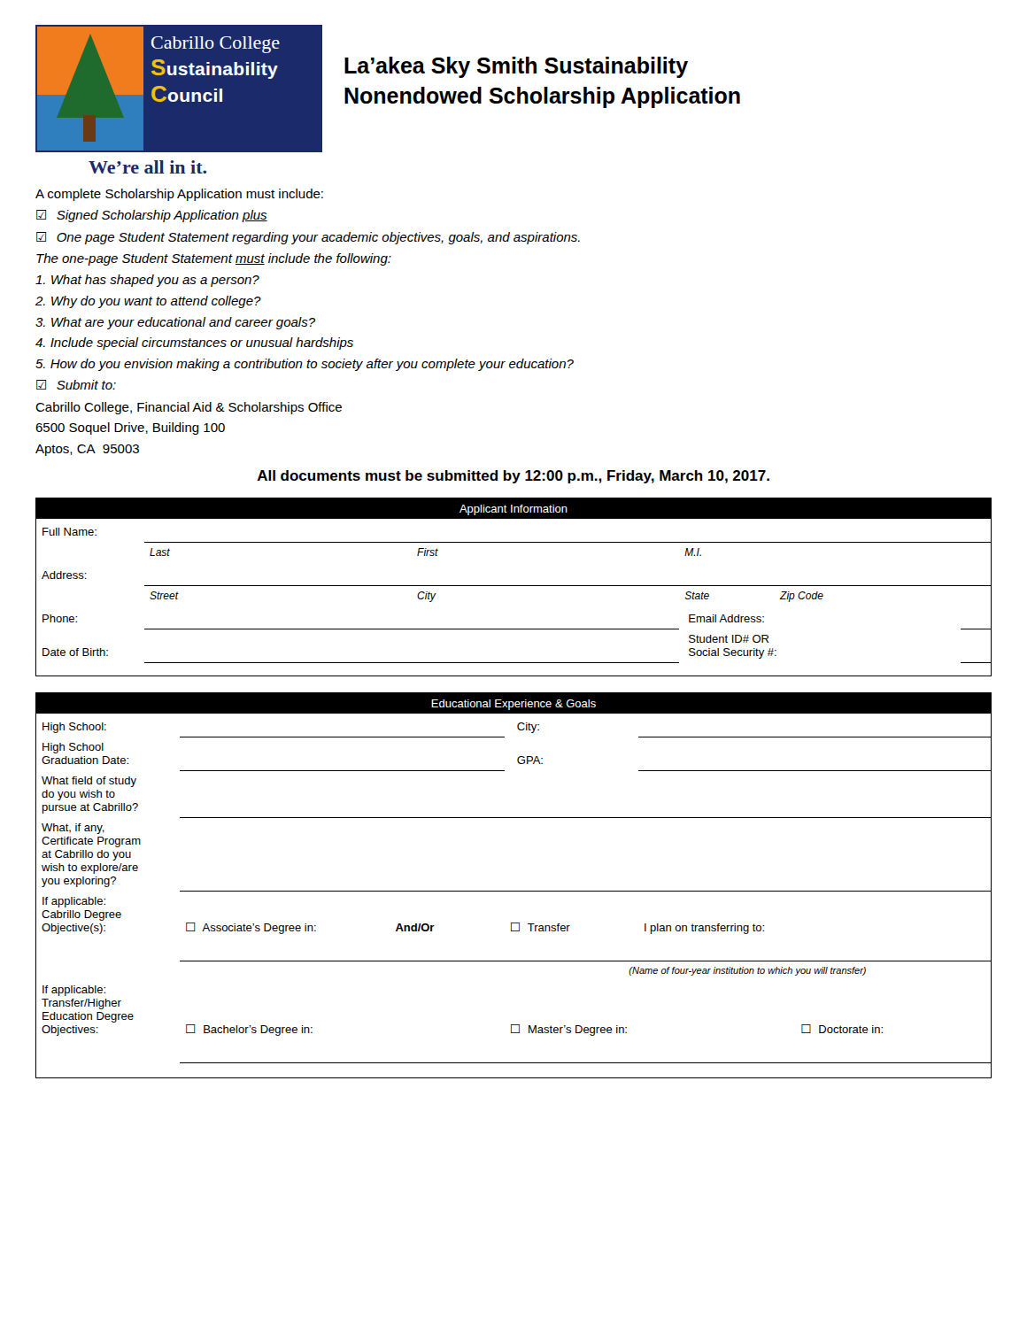Cabrillo College
Sustainability
Council
We’re all in it.
La’akea Sky Smith Sustainability
Nonendowed Scholarship Application
A complete Scholarship Application must include:
☑ Signed Scholarship Application plus
☑ One page Student Statement regarding your academic objectives, goals, and aspirations.
The one-page Student Statement must include the following:
1. What has shaped you as a person?
2. Why do you want to attend college?
3. What are your educational and career goals?
4. Include special circumstances or unusual hardships
5. How do you envision making a contribution to society after you complete your education?
☑ Submit to:
Cabrillo College, Financial Aid & Scholarships Office
6500 Soquel Drive, Building 100
Aptos, CA 95003
All documents must be submitted by 12:00 p.m., Friday, March 10, 2017.
| Applicant Information |
| Full Name: | |
| | Last | First | M.I. |
| Address: | |
| | Street | City | State | Zip Code |
| Phone: | | Email Address: | |
| Date of Birth: | | Student ID# OR Social Security #: | |
| Educational Experience & Goals |
| High School: | | City: | |
| High School Graduation Date: | | GPA: | |
| What field of study do you wish to pursue at Cabrillo? | |
| What, if any, Certificate Program at Cabrillo do you wish to explore/are you exploring? | |
| If applicable: Cabrillo Degree Objective(s): | ☐ Associate’s Degree in: | And/Or | ☐ Transfer | I plan on transferring to: |
| | | (Name of four-year institution to which you will transfer) |
| If applicable: Transfer/Higher Education Degree Objectives: | ☐ Bachelor’s Degree in: | ☐ Master’s Degree in: | ☐ Doctorate in: |